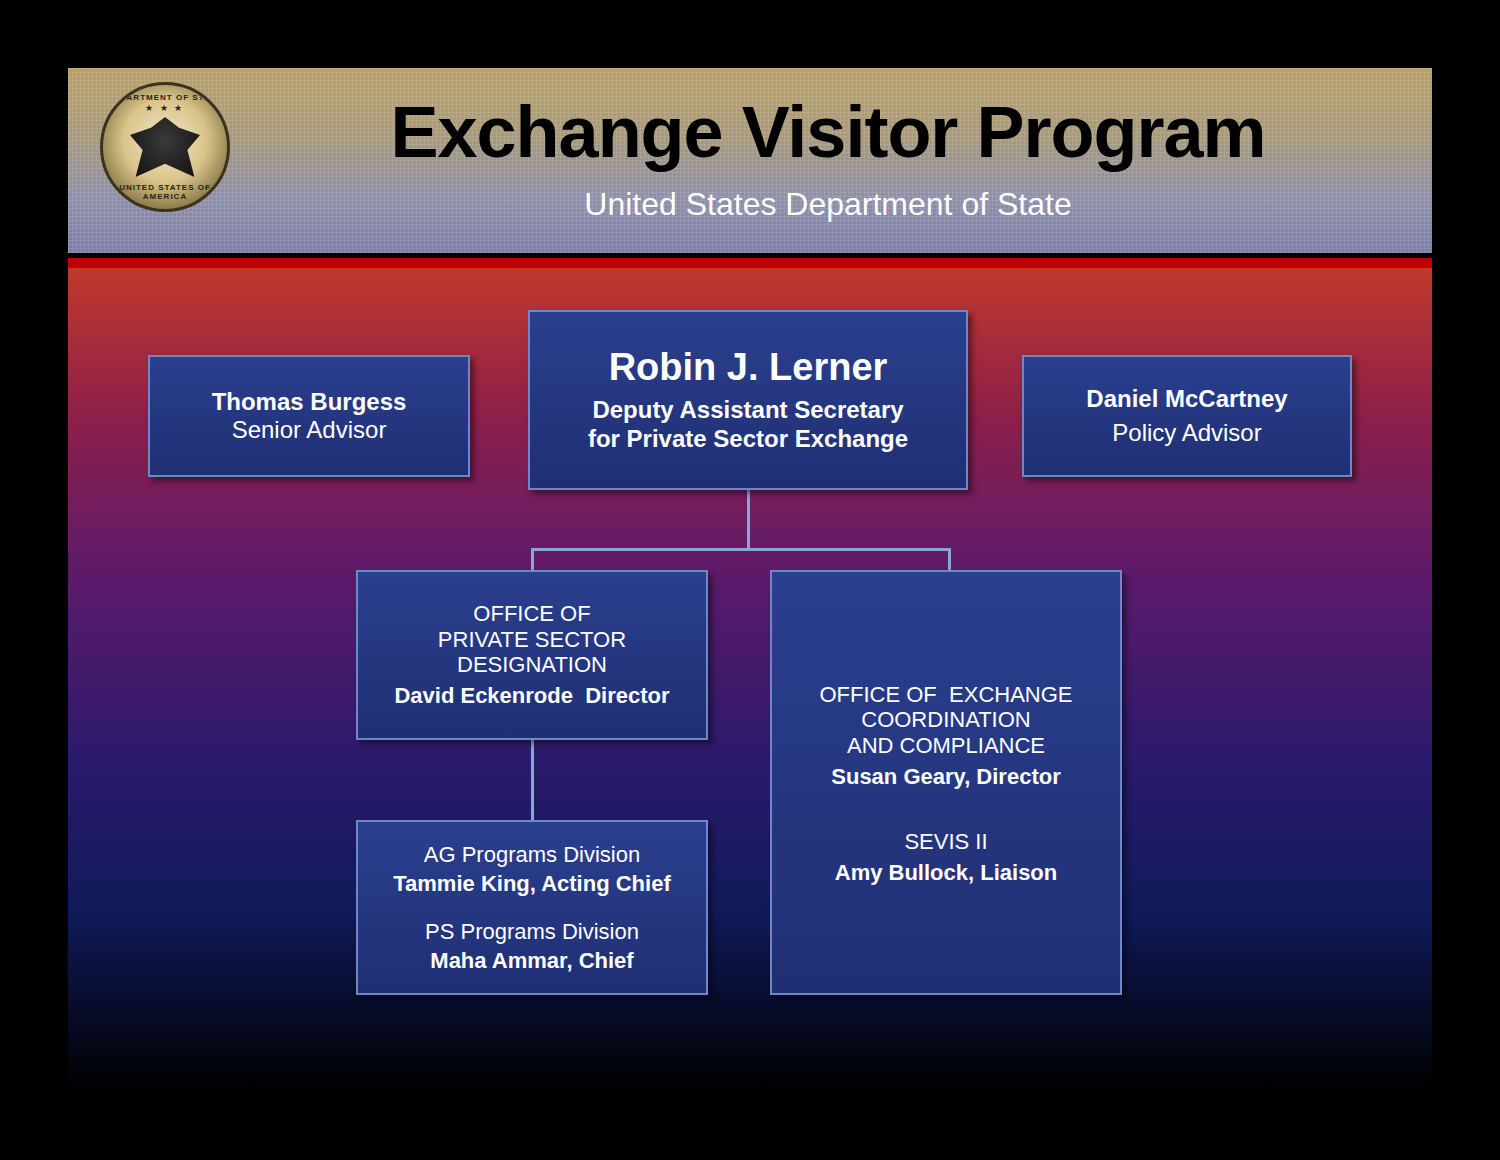Exchange Visitor Program
United States Department of State
DEPARTMENT OF STATE
★ ★ ★
UNITED STATES OF AMERICA
Thomas Burgess
Senior Advisor
Robin J. Lerner
Deputy Assistant Secretary
for Private Sector Exchange
Daniel McCartney
Policy Advisor
OFFICE OF
PRIVATE SECTOR
DESIGNATION
David Eckenrode Director
OFFICE OF EXCHANGE
COORDINATION
AND COMPLIANCE
Susan Geary, Director
SEVIS II
Amy Bullock, Liaison
AG Programs Division
Tammie King, Acting Chief
PS Programs Division
Maha Ammar, Chief